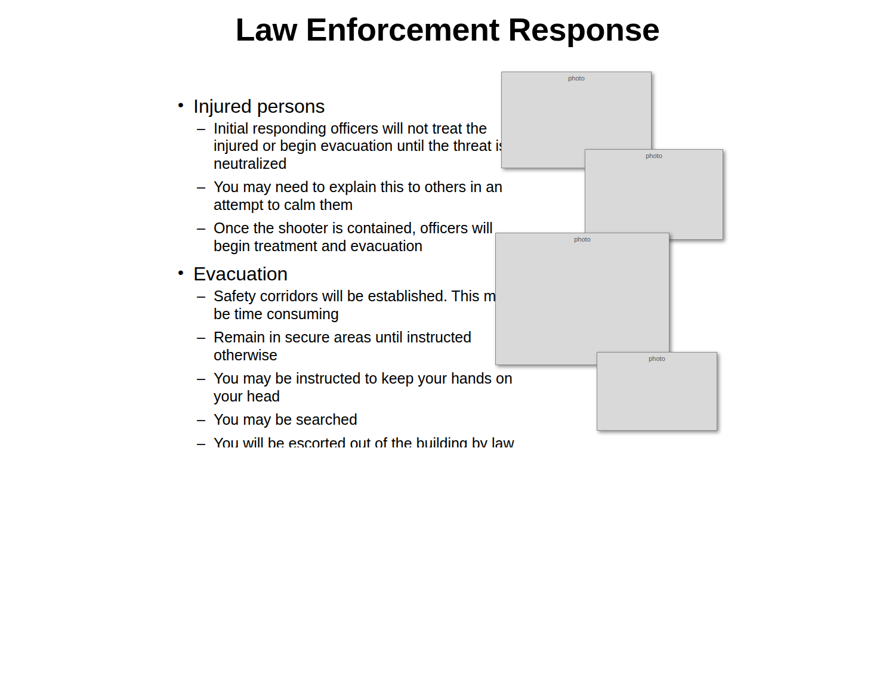Law Enforcement Response
Injured persons
Initial responding officers will not treat the injured or begin evacuation until the threat is neutralized
You may need to explain this to others in an attempt to calm them
Once the shooter is contained, officers will begin treatment and evacuation
Evacuation
Safety corridors will be established. This may be time consuming
Remain in secure areas until instructed otherwise
You may be instructed to keep your hands on your head
You may be searched
You will be escorted out of the building by law enforcement personnel
photo
photo
photo
photo